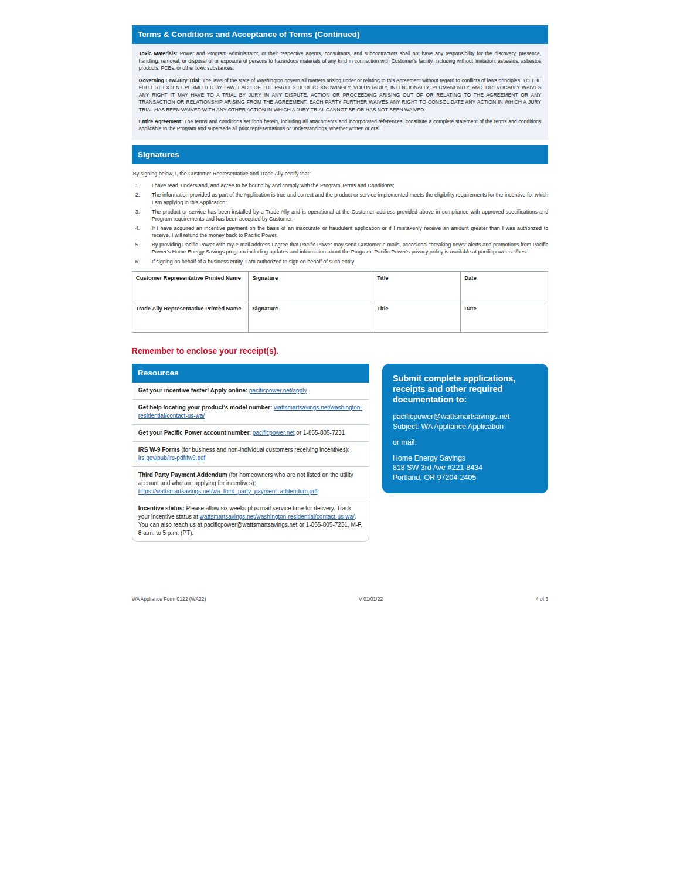Terms & Conditions and Acceptance of Terms (Continued)
Toxic Materials: Power and Program Administrator, or their respective agents, consultants, and subcontractors shall not have any responsibility for the discovery, presence, handling, removal, or disposal of or exposure of persons to hazardous materials of any kind in connection with Customer’s facility, including without limitation, asbestos, asbestos products, PCBs, or other toxic substances.
Governing Law/Jury Trial: The laws of the state of Washington govern all matters arising under or relating to this Agreement without regard to conflicts of laws principles. To the fullest extent permitted by law, each of the parties hereto knowingly, voluntarily, intentionally, permanently, and irrevocably waives any right it may have to a trial by jury in any dispute, action or proceeding arising out of or relating to the Agreement or any transaction or relationship arising from the Agreement. Each party further waives any right to consolidate any action in which a jury trial has been waived with any other action in which a jury trial cannot be or has not been waived.
Entire Agreement: The terms and conditions set forth herein, including all attachments and incorporated references, constitute a complete statement of the terms and conditions applicable to the Program and supersede all prior representations or understandings, whether written or oral.
Signatures
By signing below, I, the Customer Representative and Trade Ally certify that:
I have read, understand, and agree to be bound by and comply with the Program Terms and Conditions;
The information provided as part of the Application is true and correct and the product or service implemented meets the eligibility requirements for the incentive for which I am applying in this Application;
The product or service has been installed by a Trade Ally and is operational at the Customer address provided above in compliance with approved specifications and Program requirements and has been accepted by Customer;
If I have acquired an incentive payment on the basis of an inaccurate or fraudulent application or if I mistakenly receive an amount greater than I was authorized to receive, I will refund the money back to Pacific Power.
By providing Pacific Power with my e-mail address I agree that Pacific Power may send Customer e-mails, occasional “breaking news” alerts and promotions from Pacific Power’s Home Energy Savings program including updates and information about the Program. Pacific Power’s privacy policy is available at pacificpower.net/hes.
If signing on behalf of a business entity, I am authorized to sign on behalf of such entity.
| Customer Representative Printed Name | Signature | Title | Date |
| Trade Ally Representative Printed Name | Signature | Title | Date |
Remember to enclose your receipt(s).
Resources
Get your incentive faster! Apply online: pacificpower.net/apply
Get help locating your product’s model number: wattsmartsavings.net/washington-residential/contact-us-wa/
Get your Pacific Power account number: pacificpower.net or 1-855-805-7231
IRS W-9 Forms (for business and non-individual customers receiving incentives): irs.gov/pub/irs-pdf/fw9.pdf
Third Party Payment Addendum (for homeowners who are not listed on the utility account and who are applying for incentives): https://wattsmartsavings.net/wa_third_party_payment_addendum.pdf
Incentive status: Please allow six weeks plus mail service time for delivery. Track your incentive status at wattsmartsavings.net/washington-residential/contact-us-wa/. You can also reach us at pacificpower@wattsmartsavings.net or 1-855-805-7231, M-F, 8 a.m. to 5 p.m. (PT).
Submit complete applications, receipts and other required documentation to:
pacificpower@wattsmartsavings.net
Subject: WA Appliance Application
or mail:
Home Energy Savings
818 SW 3rd Ave #221-8434
Portland, OR 97204-2405
WA Appliance Form 0122 (WA22)
V 01/01/22
4 of 3